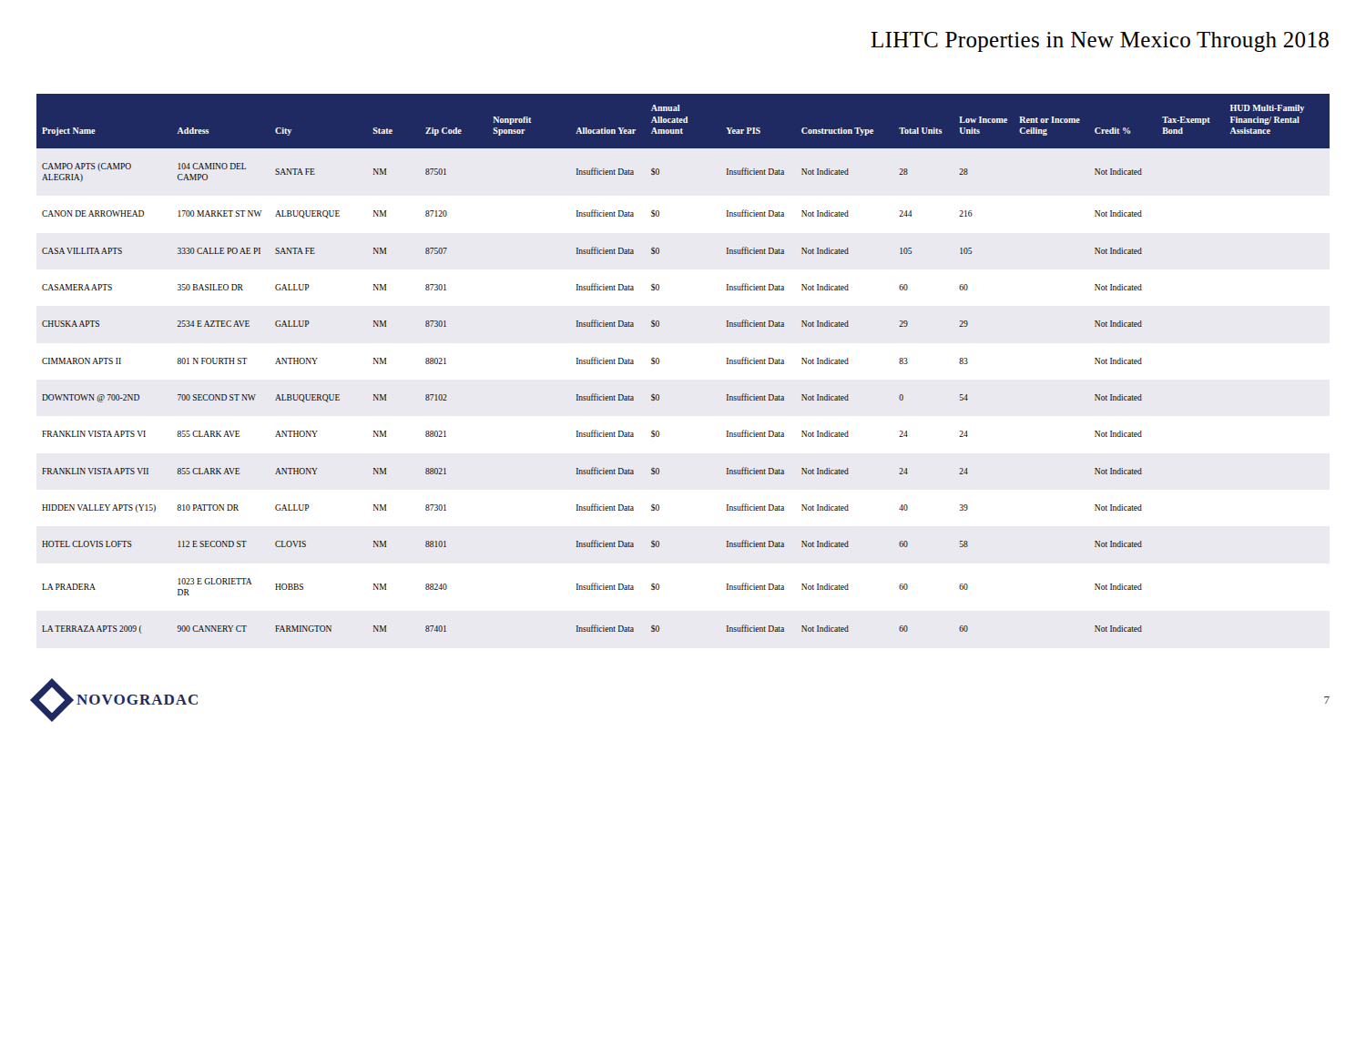LIHTC Properties in New Mexico Through 2018
| Project Name | Address | City | State | Zip Code | Nonprofit Sponsor | Allocation Year | Annual Allocated Amount | Year PIS | Construction Type | Total Units | Low Income Units | Rent or Income Ceiling | Credit % | Tax-Exempt Bond | HUD Multi-Family Financing/ Rental Assistance |
| --- | --- | --- | --- | --- | --- | --- | --- | --- | --- | --- | --- | --- | --- | --- | --- |
| CAMPO APTS (CAMPO ALEGRIA) | 104 CAMINO DEL CAMPO | SANTA FE | NM | 87501 | | Insufficient Data | $0 | Insufficient Data | Not Indicated | 28 | 28 | | Not Indicated | | |
| CANON DE ARROWHEAD | 1700 MARKET ST NW | ALBUQUERQUE | NM | 87120 | | Insufficient Data | $0 | Insufficient Data | Not Indicated | 244 | 216 | | Not Indicated | | |
| CASA VILLITA APTS | 3330 CALLE PO AE PI | SANTA FE | NM | 87507 | | Insufficient Data | $0 | Insufficient Data | Not Indicated | 105 | 105 | | Not Indicated | | |
| CASAMERA APTS | 350 BASILEO DR | GALLUP | NM | 87301 | | Insufficient Data | $0 | Insufficient Data | Not Indicated | 60 | 60 | | Not Indicated | | |
| CHUSKA APTS | 2534 E AZTEC AVE | GALLUP | NM | 87301 | | Insufficient Data | $0 | Insufficient Data | Not Indicated | 29 | 29 | | Not Indicated | | |
| CIMMARON APTS II | 801 N FOURTH ST | ANTHONY | NM | 88021 | | Insufficient Data | $0 | Insufficient Data | Not Indicated | 83 | 83 | | Not Indicated | | |
| DOWNTOWN @ 700-2ND | 700 SECOND ST NW | ALBUQUERQUE | NM | 87102 | | Insufficient Data | $0 | Insufficient Data | Not Indicated | 0 | 54 | | Not Indicated | | |
| FRANKLIN VISTA APTS VI | 855 CLARK AVE | ANTHONY | NM | 88021 | | Insufficient Data | $0 | Insufficient Data | Not Indicated | 24 | 24 | | Not Indicated | | |
| FRANKLIN VISTA APTS VII | 855 CLARK AVE | ANTHONY | NM | 88021 | | Insufficient Data | $0 | Insufficient Data | Not Indicated | 24 | 24 | | Not Indicated | | |
| HIDDEN VALLEY APTS (Y15) | 810 PATTON DR | GALLUP | NM | 87301 | | Insufficient Data | $0 | Insufficient Data | Not Indicated | 40 | 39 | | Not Indicated | | |
| HOTEL CLOVIS LOFTS | 112 E SECOND ST | CLOVIS | NM | 88101 | | Insufficient Data | $0 | Insufficient Data | Not Indicated | 60 | 58 | | Not Indicated | | |
| LA PRADERA | 1023 E GLORIETTA DR | HOBBS | NM | 88240 | | Insufficient Data | $0 | Insufficient Data | Not Indicated | 60 | 60 | | Not Indicated | | |
| LA TERRAZA APTS 2009 ( | 900 CANNERY CT | FARMINGTON | NM | 87401 | | Insufficient Data | $0 | Insufficient Data | Not Indicated | 60 | 60 | | Not Indicated | | |
NOVOGRADAC
7